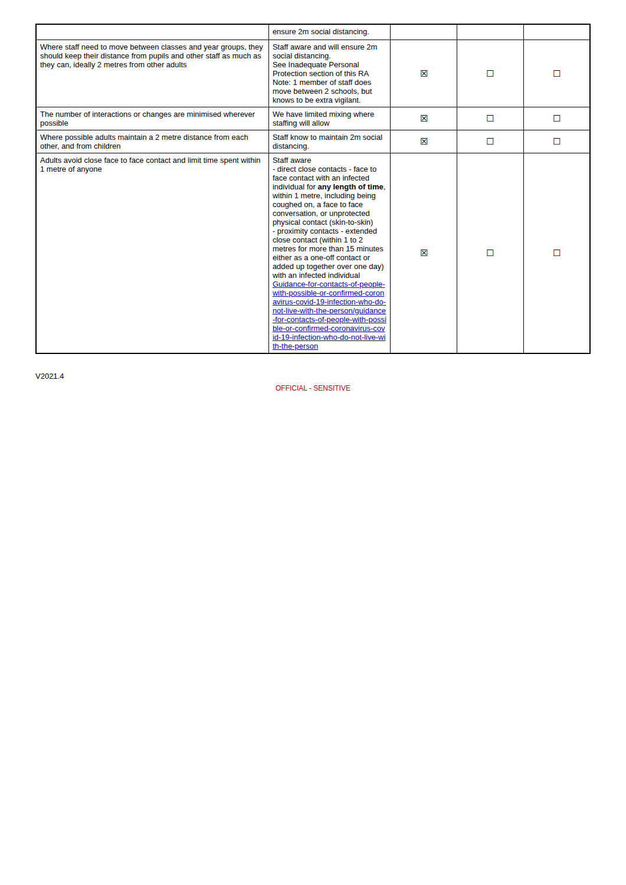| | ensure 2m social distancing. | | | |
| Where staff need to move between classes and year groups, they should keep their distance from pupils and other staff as much as they can, ideally 2 metres from other adults | Staff aware and will ensure 2m social distancing. See Inadequate Personal Protection section of this RA Note: 1 member of staff does move between 2 schools, but knows to be extra vigilant. | ☒ | ☐ | ☐ |
| The number of interactions or changes are minimised wherever possible | We have limited mixing where staffing will allow | ☒ | ☐ | ☐ |
| Where possible adults maintain a 2 metre distance from each other, and from children | Staff know to maintain 2m social distancing. | ☒ | ☐ | ☐ |
| Adults avoid close face to face contact and limit time spent within 1 metre of anyone | Staff aware - direct close contacts - face to face contact with an infected individual for any length of time , within 1 metre, including being coughed on, a face to face conversation, or unprotected physical contact (skin-to-skin) - proximity contacts - extended close contact (within 1 to 2 metres for more than 15 minutes either as a one-off contact or added up together over one day) with an infected individual Guidance-for-contacts-of-people-with-possible-or-confirmed-coronavirus-covid-19-infection-who-do-not-live-with-the-person/guidance-for-contacts-of-people-with-possible-or-confirmed-coronavirus-covid-19-infection-who-do-not-live-with-the-person | ☒ | ☐ | ☐ |
V2021.4
OFFICIAL - SENSITIVE